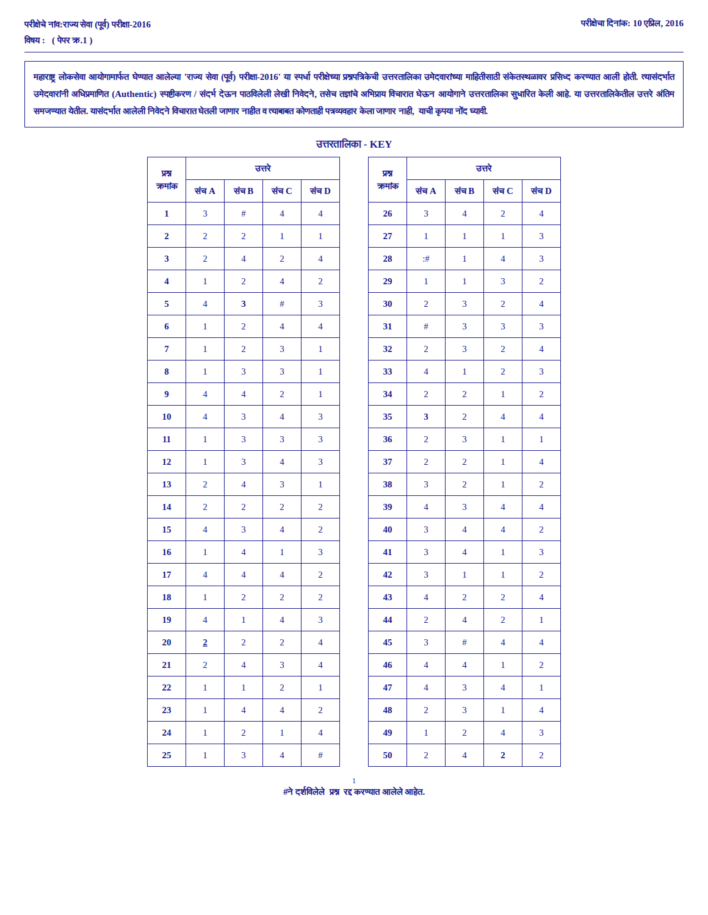परीक्षेचे नांव:राज्य सेवा (पूर्व) परीक्षा-2016
विषय : ( पेपर क्र.1 )
परीक्षेचा दिनांक: 10 एप्रिल, 2016
महाराष्ट्र लोकसेवा आयोगामार्फत घेण्यात आलेल्या 'राज्य सेवा (पूर्व) परीक्षा-2016' या स्पर्धा परीक्षेच्या प्रश्नपत्रिकेची उत्तरतालिका उमेदवारांच्या माहितीसाठी संकेतस्थळावर प्रसिध्द करण्यात आली होती. त्यासंदर्भात उमेदवारांनी अधिप्रमाणित (Authentic) स्पष्टीकरण / संदर्भ देऊन पाठविलेली लेखी निवेदने, तसेच तज्ञांचे अभिप्राय विचारात घेऊन आयोगाने उत्तरतालिका सुधारित केली आहे. या उत्तरतालिकेतील उत्तरे अंतिम समजण्यात येतील. यासंदर्भात आलेली निवेदने विचारात घेतली जाणार नाहीत व त्याबाबत कोणताही पत्रव्यवहार केला जाणार नाही, याची कृपया नोंद घ्यावी.
उत्तरतालिका - KEY
| प्रश्न क्रमांक | उत्तरे |
| --- | --- |
| संच A | संच B | संच C | संच D |
| 1 | 3 | # | 4 | 4 |
| 2 | 2 | 2 | 1 | 1 |
| 3 | 2 | 4 | 2 | 4 |
| 4 | 1 | 2 | 4 | 2 |
| 5 | 4 | 3 | # | 3 |
| 6 | 1 | 2 | 4 | 4 |
| 7 | 1 | 2 | 3 | 1 |
| 8 | 1 | 3 | 3 | 1 |
| 9 | 4 | 4 | 2 | 1 |
| 10 | 4 | 3 | 4 | 3 |
| 11 | 1 | 3 | 3 | 3 |
| 12 | 1 | 3 | 4 | 3 |
| 13 | 2 | 4 | 3 | 1 |
| 14 | 2 | 2 | 2 | 2 |
| 15 | 4 | 3 | 4 | 2 |
| 16 | 1 | 4 | 1 | 3 |
| 17 | 4 | 4 | 4 | 2 |
| 18 | 1 | 2 | 2 | 2 |
| 19 | 4 | 1 | 4 | 3 |
| 20 | 2 | 2 | 2 | 4 |
| 21 | 2 | 4 | 3 | 4 |
| 22 | 1 | 1 | 2 | 1 |
| 23 | 1 | 4 | 4 | 2 |
| 24 | 1 | 2 | 1 | 4 |
| 25 | 1 | 3 | 4 | # |
| प्रश्न क्रमांक | उत्तरे |
| --- | --- |
| संच A | संच B | संच C | संच D |
| 26 | 3 | 4 | 2 | 4 |
| 27 | 1 | 1 | 1 | 3 |
| 28 | :# | 1 | 4 | 3 |
| 29 | 1 | 1 | 3 | 2 |
| 30 | 2 | 3 | 2 | 4 |
| 31 | # | 3 | 3 | 3 |
| 32 | 2 | 3 | 2 | 4 |
| 33 | 4 | 1 | 2 | 3 |
| 34 | 2 | 2 | 1 | 2 |
| 35 | 3 | 2 | 4 | 4 |
| 36 | 2 | 3 | 1 | 1 |
| 37 | 2 | 2 | 1 | 4 |
| 38 | 3 | 2 | 1 | 2 |
| 39 | 4 | 3 | 4 | 4 |
| 40 | 3 | 4 | 4 | 2 |
| 41 | 3 | 4 | 1 | 3 |
| 42 | 3 | 1 | 1 | 2 |
| 43 | 4 | 2 | 2 | 4 |
| 44 | 2 | 4 | 2 | 1 |
| 45 | 3 | # | 4 | 4 |
| 46 | 4 | 4 | 1 | 2 |
| 47 | 4 | 3 | 4 | 1 |
| 48 | 2 | 3 | 1 | 4 |
| 49 | 1 | 2 | 4 | 3 |
| 50 | 2 | 4 | 2 | 2 |
1
#ने दर्शविलेले प्रश्न रद्द करण्यात आलेले आहेत.